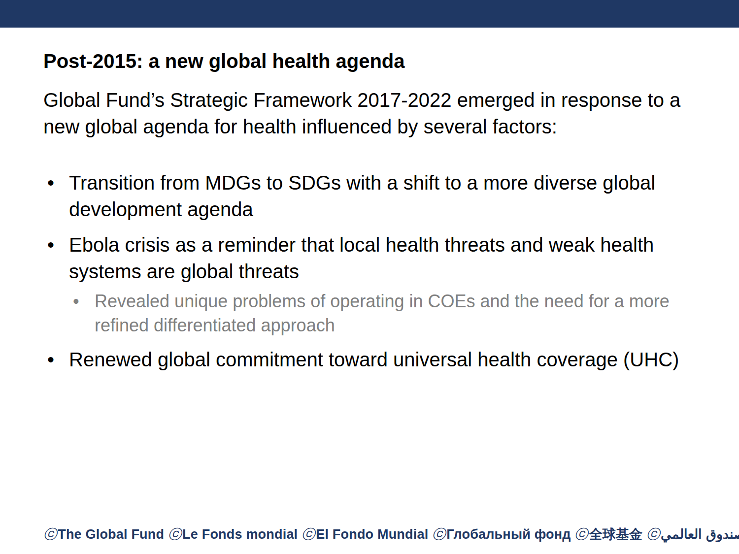Post-2015: a new global health agenda
Global Fund’s Strategic Framework 2017-2022 emerged in response to a new global agenda for health influenced by several factors:
Transition from MDGs to SDGs with a shift to a more diverse global development agenda
Ebola crisis as a reminder that local health threats and weak health systems are global threats
Revealed unique problems of operating in COEs and the need for a more refined differentiated approach
Renewed global commitment toward universal health coverage (UHC)
ⓒThe Global Fund ⓒLe Fonds mondial ⓒEl Fondo Mundial ⓒГлобальный фонд ⓒ全球基金 ⓒالصندوق العالمي
2